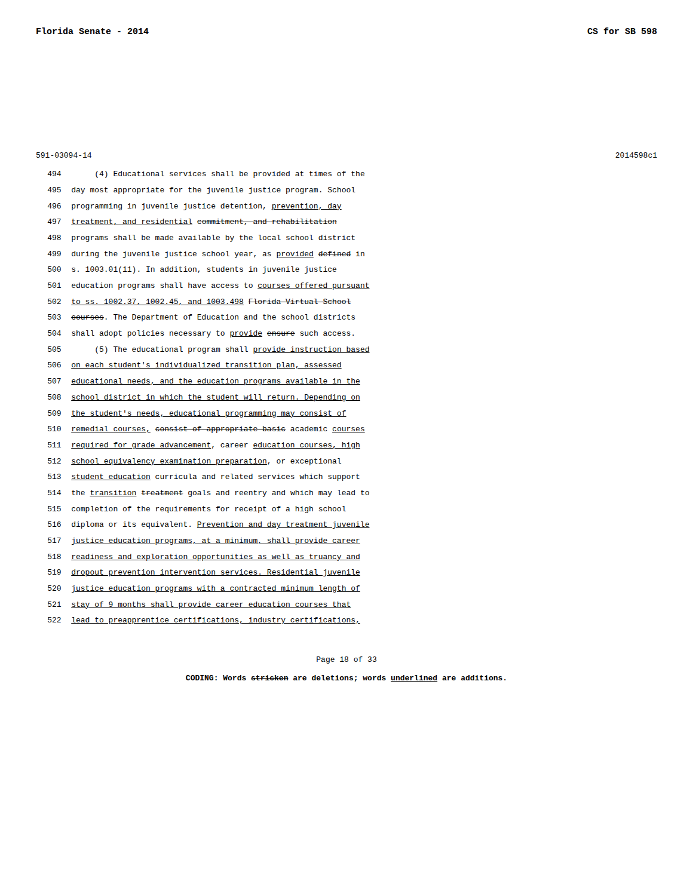Florida Senate - 2014 CS for SB 598
591-03094-14 2014598c1
| 494 | (4) Educational services shall be provided at times of the |
| 495 | day most appropriate for the juvenile justice program. School |
| 496 | programming in juvenile justice detention, prevention, day |
| 497 | treatment, and residential commitment, and rehabilitation |
| 498 | programs shall be made available by the local school district |
| 499 | during the juvenile justice school year, as provided defined in |
| 500 | s. 1003.01(11). In addition, students in juvenile justice |
| 501 | education programs shall have access to courses offered pursuant |
| 502 | to ss. 1002.37, 1002.45, and 1003.498 Florida Virtual School |
| 503 | courses . The Department of Education and the school districts |
| 504 | shall adopt policies necessary to provide ensure such access. |
| 505 | (5) The educational program shall provide instruction based |
| 506 | on each student's individualized transition plan, assessed |
| 507 | educational needs, and the education programs available in the |
| 508 | school district in which the student will return. Depending on |
| 509 | the student's needs, educational programming may consist of |
| 510 | remedial courses, consist of appropriate basic academic courses |
| 511 | required for grade advancement , career education courses, high |
| 512 | school equivalency examination preparation , or exceptional |
| 513 | student education curricula and related services which support |
| 514 | the transition treatment goals and reentry and which may lead to |
| 515 | completion of the requirements for receipt of a high school |
| 516 | diploma or its equivalent. Prevention and day treatment juvenile |
| 517 | justice education programs, at a minimum, shall provide career |
| 518 | readiness and exploration opportunities as well as truancy and |
| 519 | dropout prevention intervention services. Residential juvenile |
| 520 | justice education programs with a contracted minimum length of |
| 521 | stay of 9 months shall provide career education courses that |
| 522 | lead to preapprentice certifications, industry certifications, |
Page 18 of 33
CODING: Words stricken are deletions; words underlined are additions.